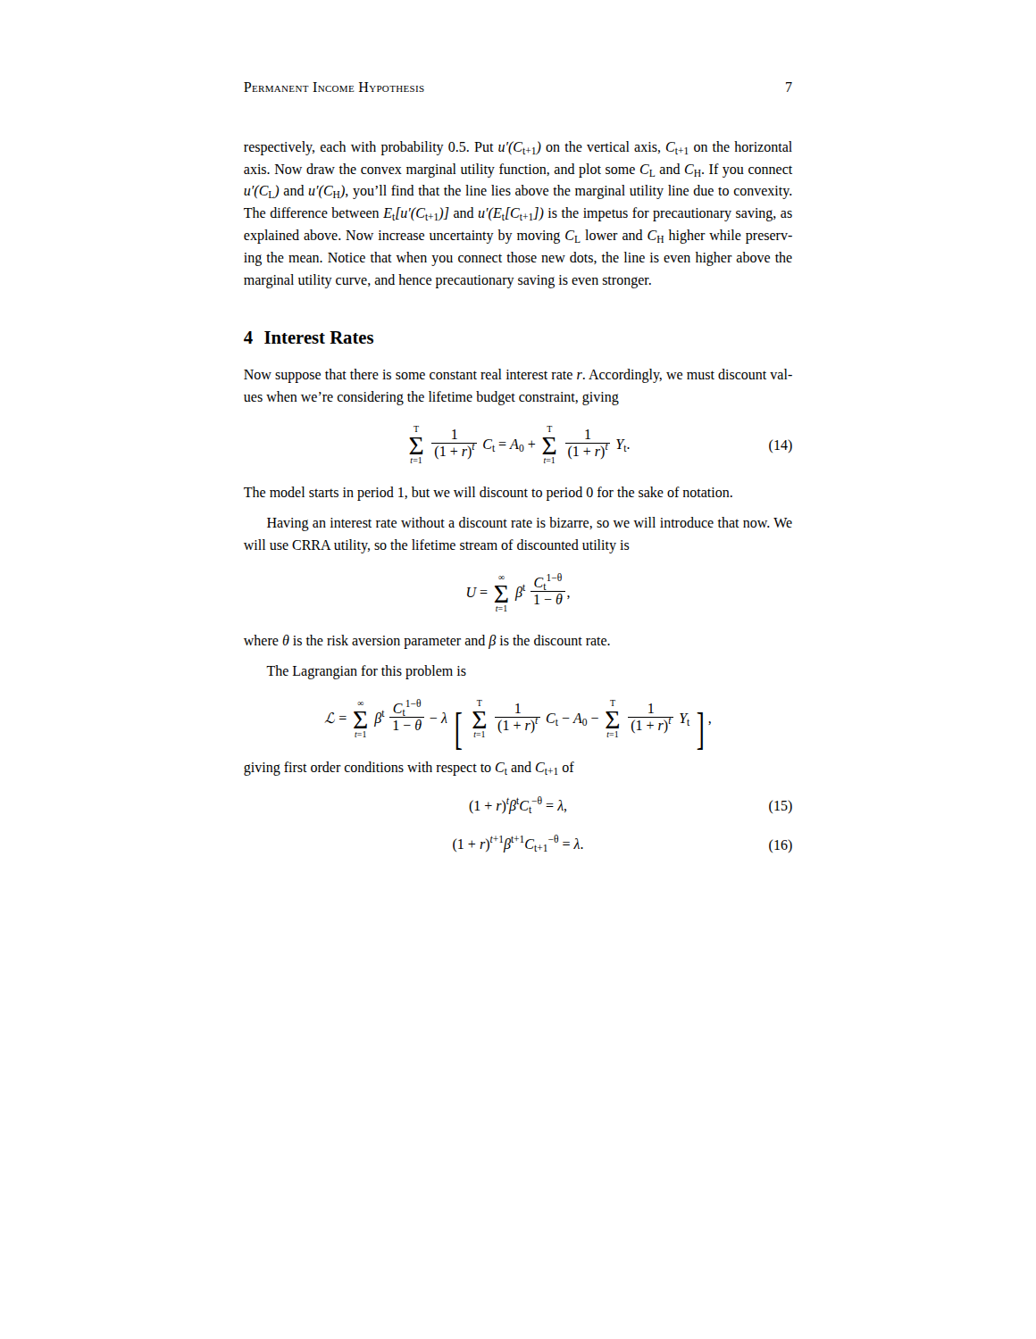Permanent Income Hypothesis 7
respectively, each with probability 0.5. Put u′(Ct+1) on the vertical axis, Ct+1 on the horizontal axis. Now draw the convex marginal utility function, and plot some CL and CH. If you connect u′(CL) and u′(CH), you’ll find that the line lies above the marginal utility line due to convexity. The difference between Et[u′(Ct+1)] and u′(Et[Ct+1]) is the impetus for precautionary saving, as explained above. Now increase uncertainty by moving CL lower and CH higher while preserving the mean. Notice that when you connect those new dots, the line is even higher above the marginal utility curve, and hence precautionary saving is even stronger.
4 Interest Rates
Now suppose that there is some constant real interest rate r. Accordingly, we must discount values when we’re considering the lifetime budget constraint, giving
TΣt=1 1(1 + r)t Ct = A0 + TΣt=1 1(1 + r)t Yt. (14)
The model starts in period 1, but we will discount to period 0 for the sake of notation.
Having an interest rate without a discount rate is bizarre, so we will introduce that now. We will use CRRA utility, so the lifetime stream of discounted utility is
U = ∞Σt=1 βt Ct1−θ 1 − θ,
where θ is the risk aversion parameter and β is the discount rate.
The Lagrangian for this problem is
ℒ = ∞Σt=1 βt Ct1−θ 1 − θ − λ [ TΣt=1 1(1 + r)t Ct − A0 − TΣt=1 1(1 + r)t Yt ],
giving first order conditions with respect to Ct and Ct+1 of
(1 + r)tβtCt−θ = λ, (15)
(1 + r)t+1βt+1Ct+1−θ = λ. (16)